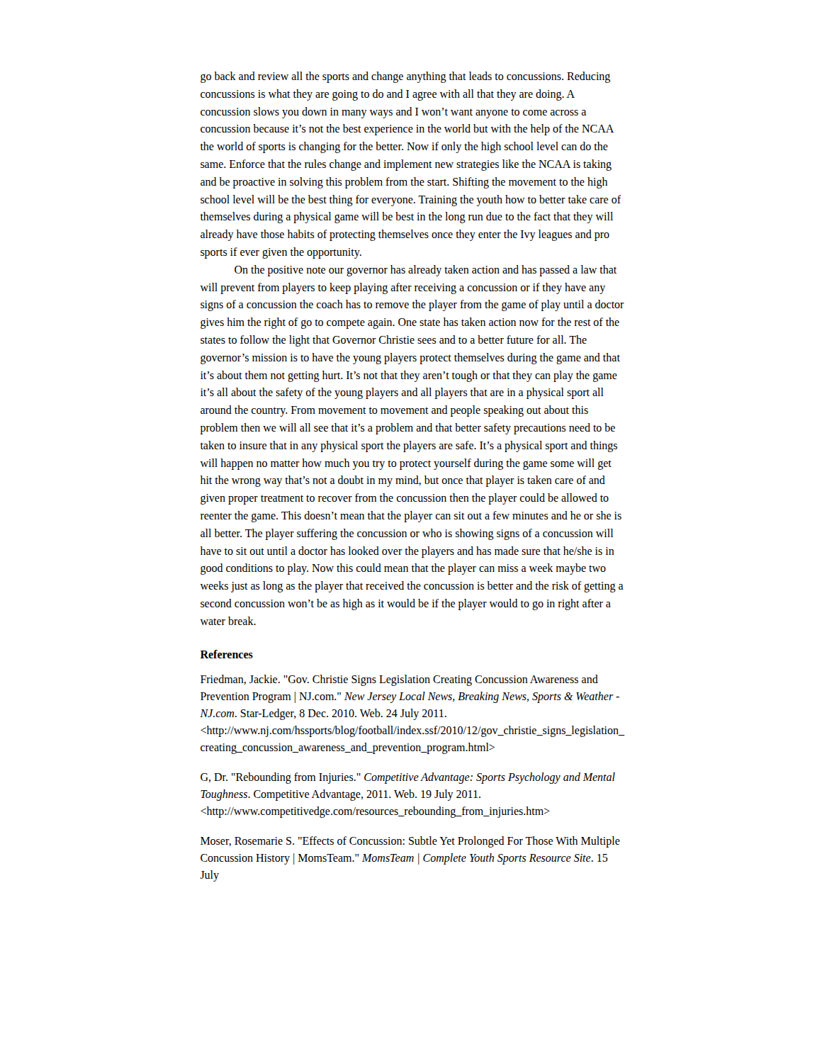go back and review all the sports and change anything that leads to concussions. Reducing concussions is what they are going to do and I agree with all that they are doing. A concussion slows you down in many ways and I won’t want anyone to come across a concussion because it’s not the best experience in the world but with the help of the NCAA the world of sports is changing for the better. Now if only the high school level can do the same. Enforce that the rules change and implement new strategies like the NCAA is taking and be proactive in solving this problem from the start. Shifting the movement to the high school level will be the best thing for everyone. Training the youth how to better take care of themselves during a physical game will be best in the long run due to the fact that they will already have those habits of protecting themselves once they enter the Ivy leagues and pro sports if ever given the opportunity.
On the positive note our governor has already taken action and has passed a law that will prevent from players to keep playing after receiving a concussion or if they have any signs of a concussion the coach has to remove the player from the game of play until a doctor gives him the right of go to compete again. One state has taken action now for the rest of the states to follow the light that Governor Christie sees and to a better future for all. The governor’s mission is to have the young players protect themselves during the game and that it’s about them not getting hurt. It’s not that they aren’t tough or that they can play the game it’s all about the safety of the young players and all players that are in a physical sport all around the country. From movement to movement and people speaking out about this problem then we will all see that it’s a problem and that better safety precautions need to be taken to insure that in any physical sport the players are safe. It’s a physical sport and things will happen no matter how much you try to protect yourself during the game some will get hit the wrong way that’s not a doubt in my mind, but once that player is taken care of and given proper treatment to recover from the concussion then the player could be allowed to reenter the game. This doesn’t mean that the player can sit out a few minutes and he or she is all better. The player suffering the concussion or who is showing signs of a concussion will have to sit out until a doctor has looked over the players and has made sure that he/she is in good conditions to play. Now this could mean that the player can miss a week maybe two weeks just as long as the player that received the concussion is better and the risk of getting a second concussion won’t be as high as it would be if the player would to go in right after a water break.
References
Friedman, Jackie. "Gov. Christie Signs Legislation Creating Concussion Awareness and Prevention Program | NJ.com." New Jersey Local News, Breaking News, Sports & Weather - NJ.com. Star-Ledger, 8 Dec. 2010. Web. 24 July 2011.
<http://www.nj.com/hssports/blog/football/index.ssf/2010/12/gov_christie_signs_legislation_creating_concussion_awareness_and_prevention_program.html>
G, Dr. "Rebounding from Injuries." Competitive Advantage: Sports Psychology and Mental Toughness. Competitive Advantage, 2011. Web. 19 July 2011.
<http://www.competitivedge.com/resources_rebounding_from_injuries.htm>
Moser, Rosemarie S. "Effects of Concussion: Subtle Yet Prolonged For Those With Multiple Concussion History | MomsTeam." MomsTeam | Complete Youth Sports Resource Site. 15 July